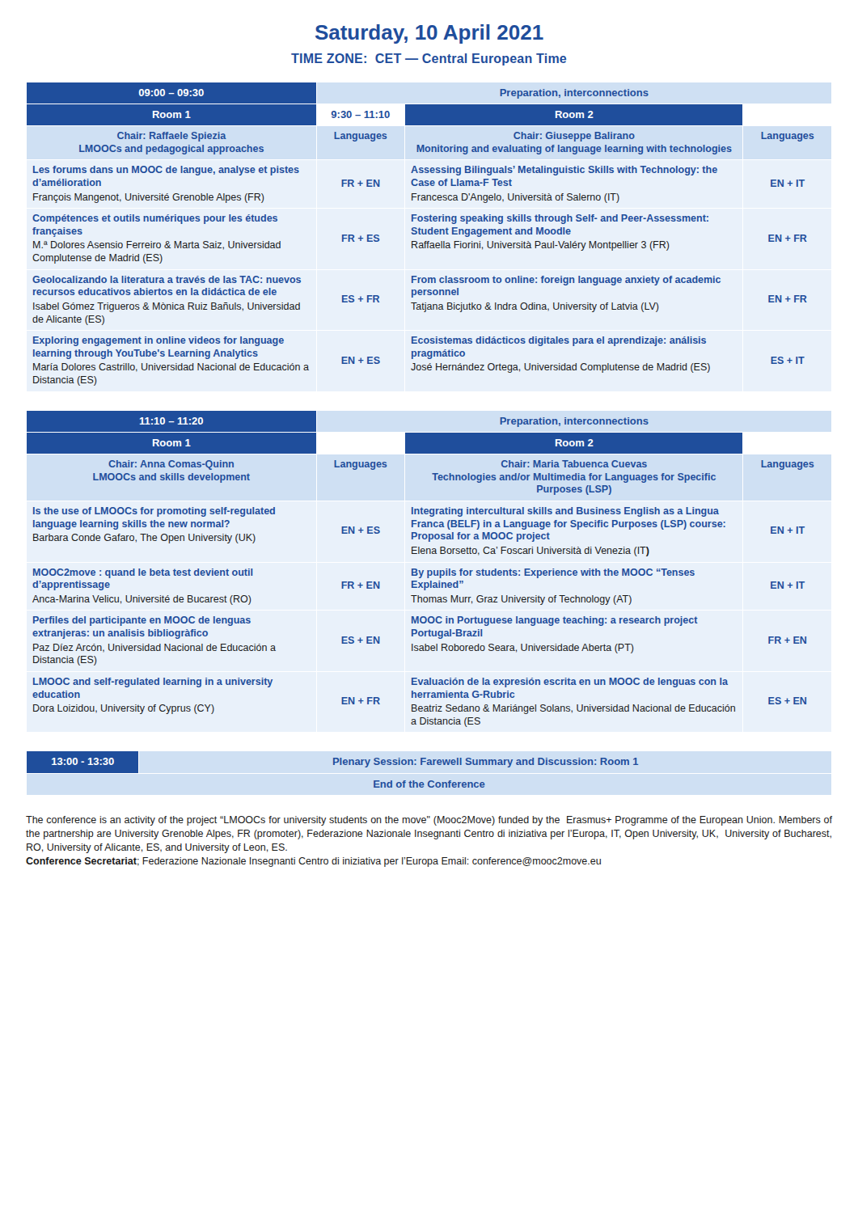Saturday, 10 April 2021
TIME ZONE: CET — Central European Time
| 09:00 – 09:30 | Preparation, interconnections |
| Room 1 | 9:30 – 11:10 | Room 2 | |
| Chair: Raffaele Spiezia LMOOCs and pedagogical approaches | Languages | Chair: Giuseppe Balirano Monitoring and evaluating of language learning with technologies | Languages |
| Les forums dans un MOOC de langue, analyse et pistes d’amélioration François Mangenot, Université Grenoble Alpes (FR) | FR + EN | Assessing Bilinguals’ Metalinguistic Skills with Technology: the Case of Llama-F Test Francesca D'Angelo, Università of Salerno (IT) | EN + IT |
| Compétences et outils numériques pour les études françaises M.ª Dolores Asensio Ferreiro & Marta Saiz, Universidad Complutense de Madrid (ES) | FR + ES | Fostering speaking skills through Self- and Peer-Assessment: Student Engagement and Moodle Raffaella Fiorini, Università Paul-Valéry Montpellier 3 (FR) | EN + FR |
| Geolocalizando la literatura a través de las TAC: nuevos recursos educativos abiertos en la didáctica de ele Isabel Gómez Trigueros & Mònica Ruiz Bañuls, Universidad de Alicante (ES) | ES + FR | From classroom to online: foreign language anxiety of academic personnel Tatjana Bicjutko & Indra Odina, University of Latvia (LV) | EN + FR |
| Exploring engagement in online videos for language learning through YouTube's Learning Analytics María Dolores Castrillo, Universidad Nacional de Educación a Distancia (ES) | EN + ES | Ecosistemas didácticos digitales para el aprendizaje: análisis pragmático José Hernández Ortega, Universidad Complutense de Madrid (ES) | ES + IT |
| 11:10 – 11:20 | Preparation, interconnections |
| Room 1 | | Room 2 | |
| Chair: Anna Comas-Quinn LMOOCs and skills development | Languages | Chair: Maria Tabuenca Cuevas Technologies and/or Multimedia for Languages for Specific Purposes (LSP) | Languages |
| Is the use of LMOOCs for promoting self-regulated language learning skills the new normal? Barbara Conde Gafaro, The Open University (UK) | EN + ES | Integrating intercultural skills and Business English as a Lingua Franca (BELF) in a Language for Specific Purposes (LSP) course: Proposal for a MOOC project Elena Borsetto, Ca’ Foscari Università di Venezia (IT ) | EN + IT |
| MOOC2move : quand le beta test devient outil d’apprentissage Anca-Marina Velicu, Université de Bucarest (RO) | FR + EN | By pupils for students: Experience with the MOOC “Tenses Explained” Thomas Murr, Graz University of Technology (AT) | EN + IT |
| Perfiles del participante en MOOC de lenguas extranjeras: un analisis bibliogràfico Paz Díez Arcón, Universidad Nacional de Educación a Distancia (ES) | ES + EN | MOOC in Portuguese language teaching: a research project Portugal-Brazil Isabel Roboredo Seara, Universidade Aberta (PT) | FR + EN |
| LMOOC and self-regulated learning in a university education Dora Loizidou, University of Cyprus (CY) | EN + FR | Evaluación de la expresión escrita en un MOOC de lenguas con la herramienta G-Rubric Beatriz Sedano & Mariángel Solans, Universidad Nacional de Educación a Distancia (ES | ES + EN |
| 13:00 - 13:30 | Plenary Session: Farewell Summary and Discussion: Room 1 |
| End of the Conference |
The conference is an activity of the project “LMOOCs for university students on the move" (Mooc2Move) funded by the Erasmus+ Programme of the European Union. Members of the partnership are University Grenoble Alpes, FR (promoter), Federazione Nazionale Insegnanti Centro di iniziativa per l’Europa, IT, Open University, UK, University of Bucharest, RO, University of Alicante, ES, and University of Leon, ES.
Conference Secretariat; Federazione Nazionale Insegnanti Centro di iniziativa per l’Europa Email: conference@mooc2move.eu